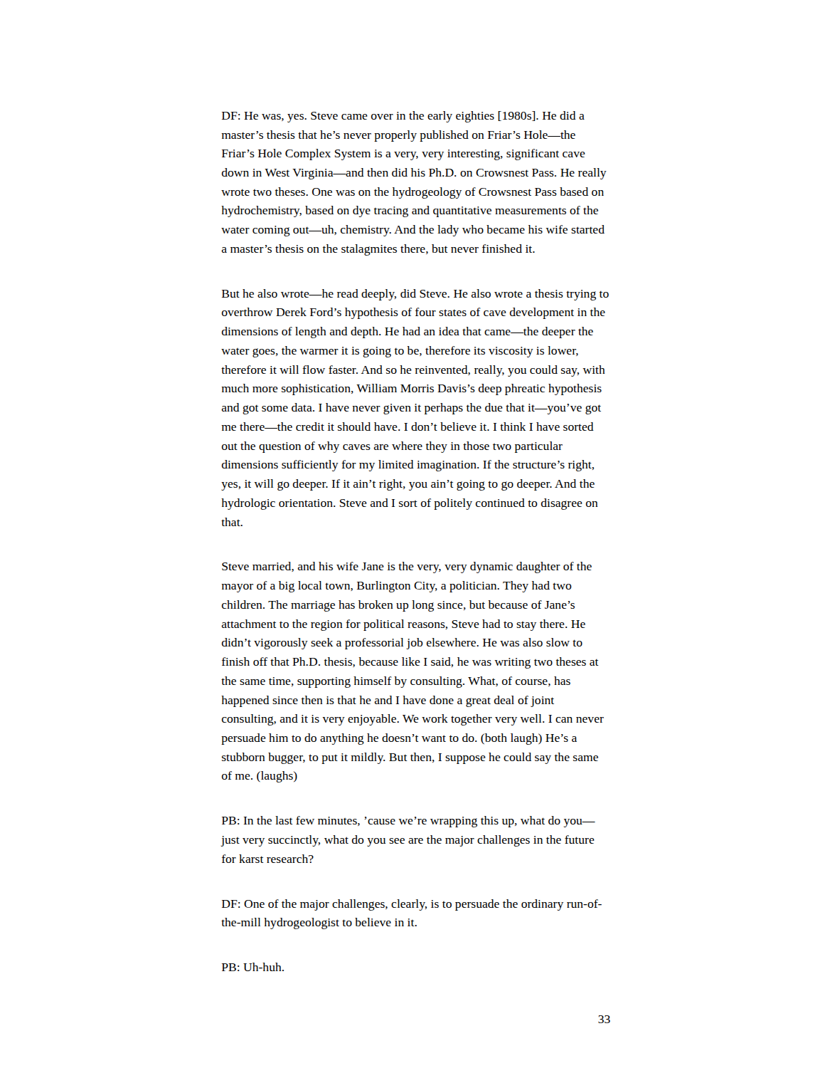DF: He was, yes. Steve came over in the early eighties [1980s]. He did a master’s thesis that he’s never properly published on Friar’s Hole—the Friar’s Hole Complex System is a very, very interesting, significant cave down in West Virginia—and then did his Ph.D. on Crowsnest Pass. He really wrote two theses. One was on the hydrogeology of Crowsnest Pass based on hydrochemistry, based on dye tracing and quantitative measurements of the water coming out—uh, chemistry. And the lady who became his wife started a master’s thesis on the stalagmites there, but never finished it.
But he also wrote—he read deeply, did Steve. He also wrote a thesis trying to overthrow Derek Ford’s hypothesis of four states of cave development in the dimensions of length and depth. He had an idea that came—the deeper the water goes, the warmer it is going to be, therefore its viscosity is lower, therefore it will flow faster. And so he reinvented, really, you could say, with much more sophistication, William Morris Davis’s deep phreatic hypothesis and got some data. I have never given it perhaps the due that it—you’ve got me there—the credit it should have. I don’t believe it. I think I have sorted out the question of why caves are where they in those two particular dimensions sufficiently for my limited imagination. If the structure’s right, yes, it will go deeper. If it ain’t right, you ain’t going to go deeper. And the hydrologic orientation. Steve and I sort of politely continued to disagree on that.
Steve married, and his wife Jane is the very, very dynamic daughter of the mayor of a big local town, Burlington City, a politician. They had two children. The marriage has broken up long since, but because of Jane’s attachment to the region for political reasons, Steve had to stay there. He didn’t vigorously seek a professorial job elsewhere. He was also slow to finish off that Ph.D. thesis, because like I said, he was writing two theses at the same time, supporting himself by consulting. What, of course, has happened since then is that he and I have done a great deal of joint consulting, and it is very enjoyable. We work together very well. I can never persuade him to do anything he doesn’t want to do. (both laugh) He’s a stubborn bugger, to put it mildly. But then, I suppose he could say the same of me. (laughs)
PB: In the last few minutes, ’cause we’re wrapping this up, what do you—just very succinctly, what do you see are the major challenges in the future for karst research?
DF: One of the major challenges, clearly, is to persuade the ordinary run-of-the-mill hydrogeologist to believe in it.
PB: Uh-huh.
33